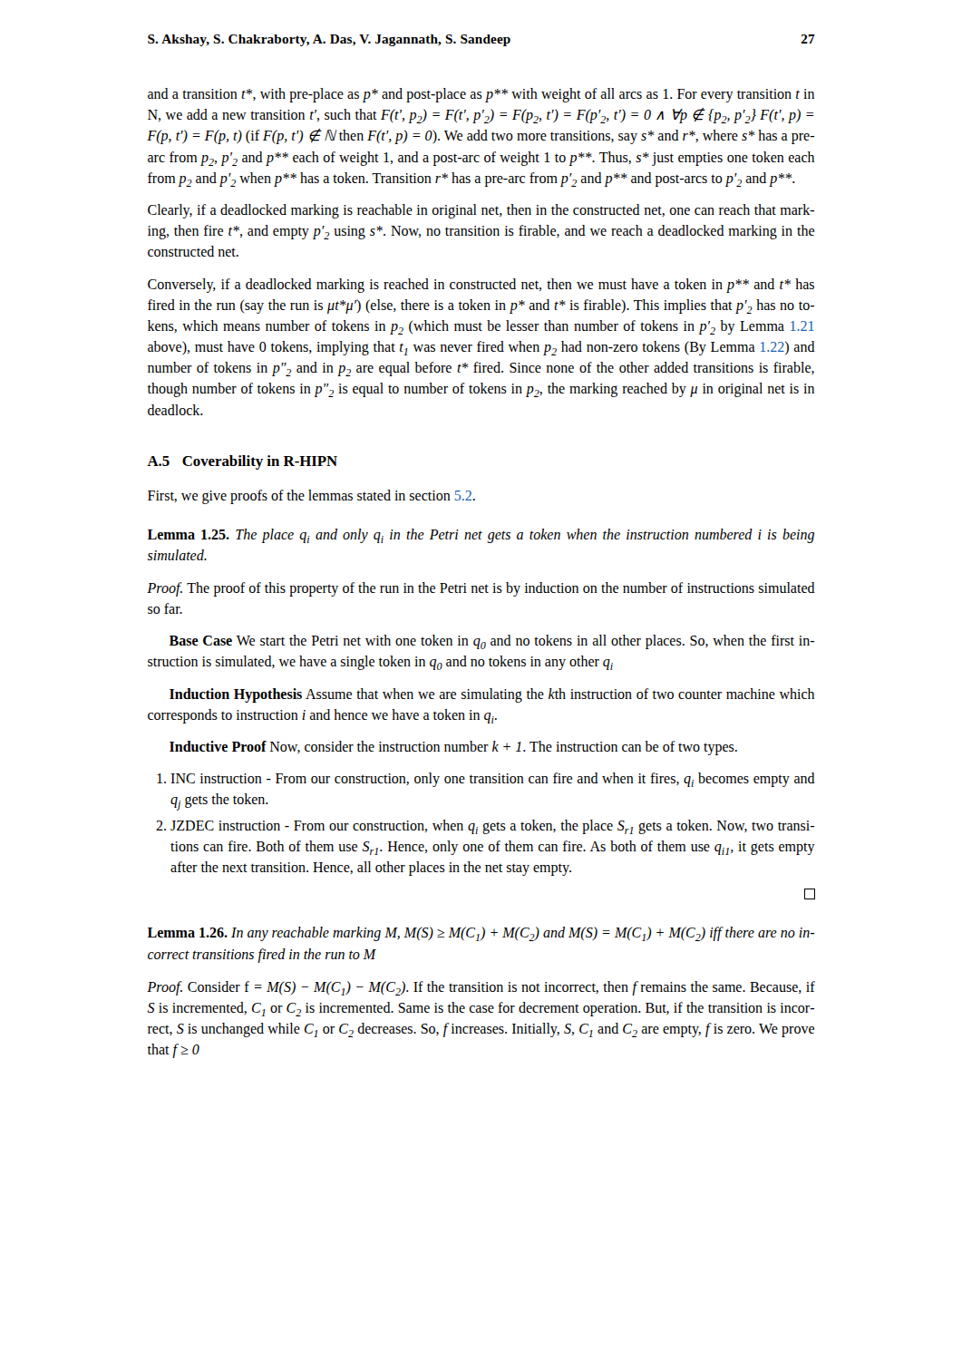S. Akshay, S. Chakraborty, A. Das, V. Jagannath, S. Sandeep 27
and a transition t*, with pre-place as p* and post-place as p** with weight of all arcs as 1. For every transition t in N, we add a new transition t′, such that F(t′, p2) = F(t′, p′2) = F(p2, t′) = F(p′2, t′) = 0 ∧ ∀p ∉ {p2, p′2} F(t′, p) = F(p, t′) = F(p, t) (if F(p, t′) ∉ ℕ then F(t′, p) = 0). We add two more transitions, say s* and r*, where s* has a pre-arc from p2, p′2 and p** each of weight 1, and a post-arc of weight 1 to p**. Thus, s* just empties one token each from p2 and p′2 when p** has a token. Transition r* has a pre-arc from p′2 and p** and post-arcs to p′2 and p**.
Clearly, if a deadlocked marking is reachable in original net, then in the constructed net, one can reach that marking, then fire t*, and empty p′2 using s*. Now, no transition is firable, and we reach a deadlocked marking in the constructed net.
Conversely, if a deadlocked marking is reached in constructed net, then we must have a token in p** and t* has fired in the run (say the run is μt*μ′) (else, there is a token in p* and t* is firable). This implies that p′2 has no tokens, which means number of tokens in p2 (which must be lesser than number of tokens in p′2 by Lemma 1.21 above), must have 0 tokens, implying that t1 was never fired when p2 had non-zero tokens (By Lemma 1.22) and number of tokens in p″2 and in p2 are equal before t* fired. Since none of the other added transitions is firable, though number of tokens in p″2 is equal to number of tokens in p2, the marking reached by μ in original net is in deadlock.
A.5 Coverability in R-HIPN
First, we give proofs of the lemmas stated in section 5.2.
Lemma 1.25. The place qi and only qi in the Petri net gets a token when the instruction numbered i is being simulated.
Proof. The proof of this property of the run in the Petri net is by induction on the number of instructions simulated so far.
Base Case We start the Petri net with one token in q0 and no tokens in all other places. So, when the first instruction is simulated, we have a single token in q0 and no tokens in any other qi
Induction Hypothesis Assume that when we are simulating the kth instruction of two counter machine which corresponds to instruction i and hence we have a token in qi.
Inductive Proof Now, consider the instruction number k + 1. The instruction can be of two types.
INC instruction - From our construction, only one transition can fire and when it fires, qi becomes empty and qj gets the token.
JZDEC instruction - From our construction, when qi gets a token, the place Sr1 gets a token. Now, two transitions can fire. Both of them use Sr1. Hence, only one of them can fire. As both of them use qi1, it gets empty after the next transition. Hence, all other places in the net stay empty.
Lemma 1.26. In any reachable marking M, M(S) ≥ M(C1) + M(C2) and M(S) = M(C1) + M(C2) iff there are no incorrect transitions fired in the run to M
Proof. Consider f = M(S) − M(C1) − M(C2). If the transition is not incorrect, then f remains the same. Because, if S is incremented, C1 or C2 is incremented. Same is the case for decrement operation. But, if the transition is incorrect, S is unchanged while C1 or C2 decreases. So, f increases. Initially, S, C1 and C2 are empty, f is zero. We prove that f ≥ 0